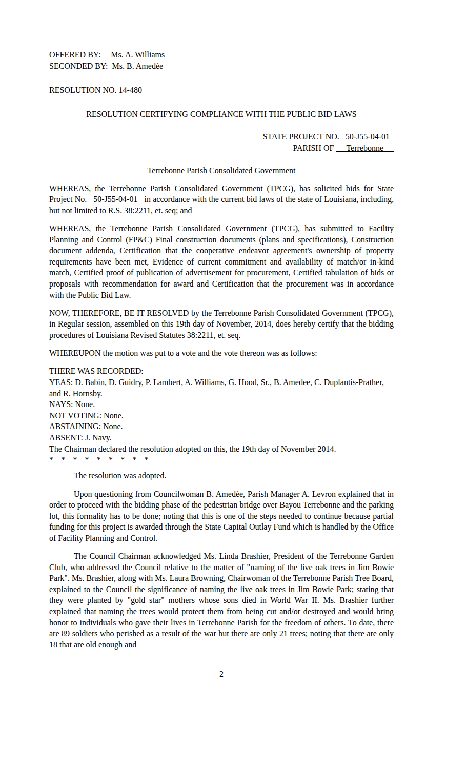OFFERED BY: Ms. A. Williams
SECONDED BY: Ms. B. Amedèe
RESOLUTION NO. 14-480
RESOLUTION CERTIFYING COMPLIANCE WITH THE PUBLIC BID LAWS
STATE PROJECT NO. 50-J55-04-01 PARISH OF Terrebonne
Terrebonne Parish Consolidated Government
WHEREAS, the Terrebonne Parish Consolidated Government (TPCG), has solicited bids for State Project No. 50-J55-04-01 in accordance with the current bid laws of the state of Louisiana, including, but not limited to R.S. 38:2211, et. seq; and
WHEREAS, the Terrebonne Parish Consolidated Government (TPCG), has submitted to Facility Planning and Control (FP&C) Final construction documents (plans and specifications), Construction document addenda, Certification that the cooperative endeavor agreement's ownership of property requirements have been met, Evidence of current commitment and availability of match/or in-kind match, Certified proof of publication of advertisement for procurement, Certified tabulation of bids or proposals with recommendation for award and Certification that the procurement was in accordance with the Public Bid Law.
NOW, THEREFORE, BE IT RESOLVED by the Terrebonne Parish Consolidated Government (TPCG), in Regular session, assembled on this 19th day of November, 2014, does hereby certify that the bidding procedures of Louisiana Revised Statutes 38:2211, et. seq.
WHEREUPON the motion was put to a vote and the vote thereon was as follows:
THERE WAS RECORDED:
YEAS: D. Babin, D. Guidry, P. Lambert, A. Williams, G. Hood, Sr., B. Amedee, C. Duplantis-Prather, and R. Hornsby.
NAYS: None.
NOT VOTING: None.
ABSTAINING: None.
ABSENT: J. Navy.
The Chairman declared the resolution adopted on this, the 19th day of November 2014.
* * * * * * * * *
The resolution was adopted.
Upon questioning from Councilwoman B. Amedèe, Parish Manager A. Levron explained that in order to proceed with the bidding phase of the pedestrian bridge over Bayou Terrebonne and the parking lot, this formality has to be done; noting that this is one of the steps needed to continue because partial funding for this project is awarded through the State Capital Outlay Fund which is handled by the Office of Facility Planning and Control.
The Council Chairman acknowledged Ms. Linda Brashier, President of the Terrebonne Garden Club, who addressed the Council relative to the matter of "naming of the live oak trees in Jim Bowie Park". Ms. Brashier, along with Ms. Laura Browning, Chairwoman of the Terrebonne Parish Tree Board, explained to the Council the significance of naming the live oak trees in Jim Bowie Park; stating that they were planted by "gold star" mothers whose sons died in World War II. Ms. Brashier further explained that naming the trees would protect them from being cut and/or destroyed and would bring honor to individuals who gave their lives in Terrebonne Parish for the freedom of others. To date, there are 89 soldiers who perished as a result of the war but there are only 21 trees; noting that there are only 18 that are old enough and
2